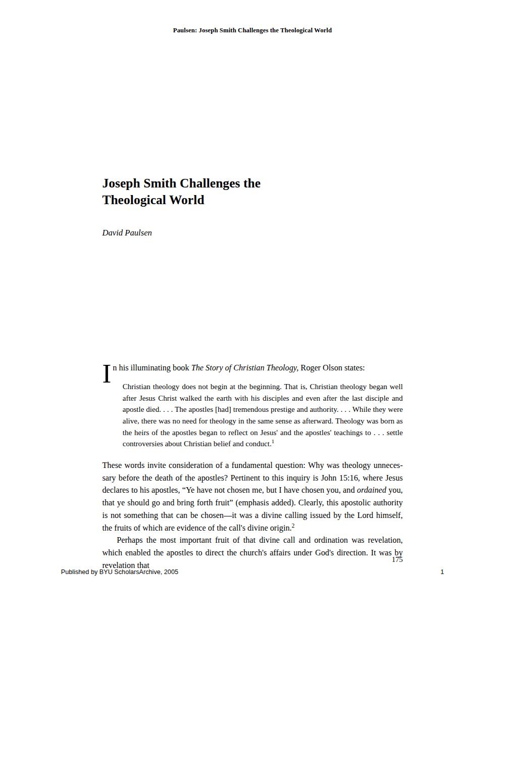Paulsen: Joseph Smith Challenges the Theological World
Joseph Smith Challenges the
Theological World
David Paulsen
In his illuminating book The Story of Christian Theology, Roger Olson states:
Christian theology does not begin at the beginning. That is, Christian theology began well after Jesus Christ walked the earth with his disciples and even after the last disciple and apostle died. . . . The apostles [had] tremendous prestige and authority. . . . While they were alive, there was no need for theology in the same sense as afterward. Theology was born as the heirs of the apostles began to reflect on Jesus' and the apostles' teachings to . . . settle controversies about Christian belief and conduct.1
These words invite consideration of a fundamental question: Why was theology unnecessary before the death of the apostles? Pertinent to this inquiry is John 15:16, where Jesus declares to his apostles, “Ye have not chosen me, but I have chosen you, and ordained you, that ye should go and bring forth fruit” (emphasis added). Clearly, this apostolic authority is not something that can be chosen—it was a divine calling issued by the Lord himself, the fruits of which are evidence of the call's divine origin.2
Perhaps the most important fruit of that divine call and ordination was revelation, which enabled the apostles to direct the church's affairs under God's direction. It was by revelation that
175
Published by BYU ScholarsArchive, 2005 1